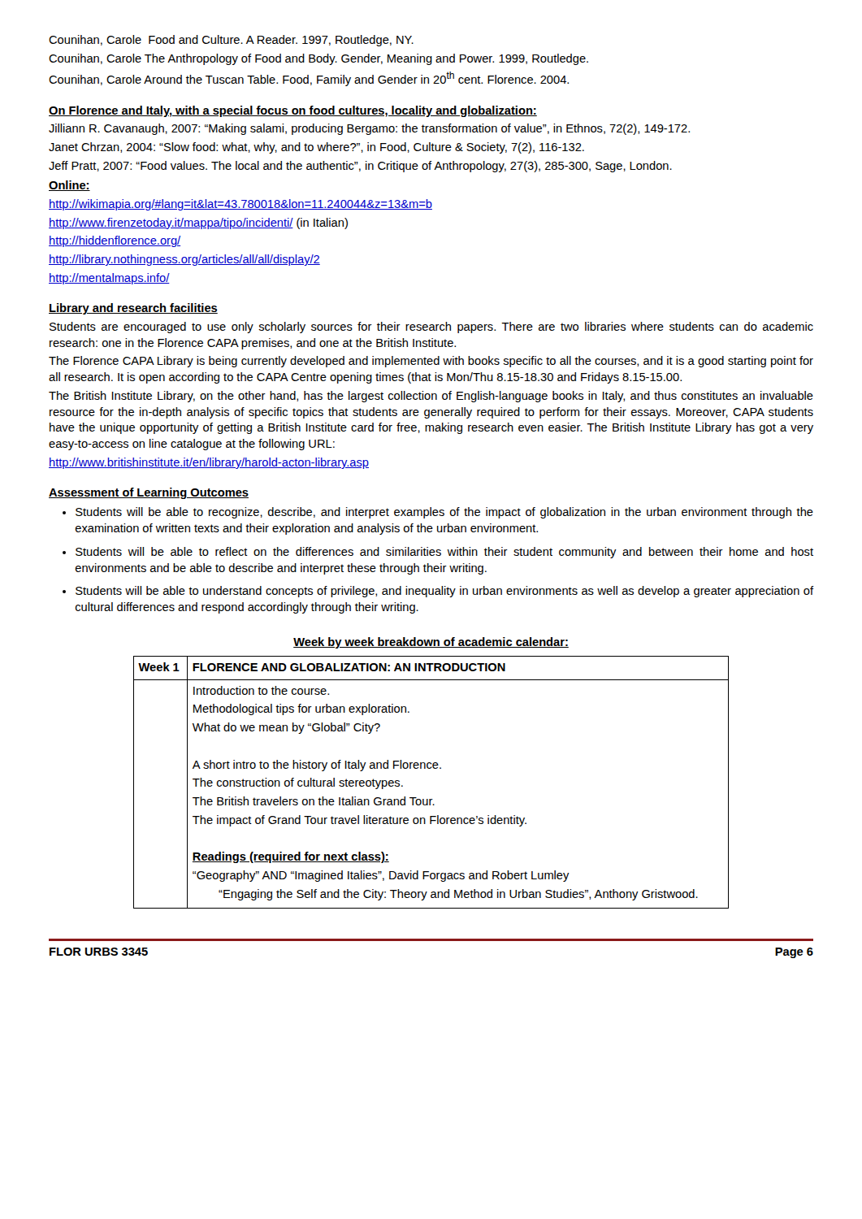Counihan, Carole Food and Culture. A Reader. 1997, Routledge, NY.
Counihan, Carole The Anthropology of Food and Body. Gender, Meaning and Power. 1999, Routledge.
Counihan, Carole Around the Tuscan Table. Food, Family and Gender in 20th cent. Florence. 2004.
On Florence and Italy, with a special focus on food cultures, locality and globalization:
Jilliann R. Cavanaugh, 2007: “Making salami, producing Bergamo: the transformation of value”, in Ethnos, 72(2), 149-172.
Janet Chrzan, 2004: “Slow food: what, why, and to where?”, in Food, Culture & Society, 7(2), 116-132.
Jeff Pratt, 2007: “Food values. The local and the authentic”, in Critique of Anthropology, 27(3), 285-300, Sage, London.
Online:
http://wikimapia.org/#lang=it&lat=43.780018&lon=11.240044&z=13&m=b
http://www.firenzetoday.it/mappa/tipo/incidenti/ (in Italian)
http://hiddenflorence.org/
http://library.nothingness.org/articles/all/all/display/2
http://mentalmaps.info/
Library and research facilities
Students are encouraged to use only scholarly sources for their research papers. There are two libraries where students can do academic research: one in the Florence CAPA premises, and one at the British Institute.
The Florence CAPA Library is being currently developed and implemented with books specific to all the courses, and it is a good starting point for all research. It is open according to the CAPA Centre opening times (that is Mon/Thu 8.15-18.30 and Fridays 8.15-15.00.
The British Institute Library, on the other hand, has the largest collection of English-language books in Italy, and thus constitutes an invaluable resource for the in-depth analysis of specific topics that students are generally required to perform for their essays. Moreover, CAPA students have the unique opportunity of getting a British Institute card for free, making research even easier. The British Institute Library has got a very easy-to-access on line catalogue at the following URL:
http://www.britishinstitute.it/en/library/harold-acton-library.asp
Assessment of Learning Outcomes
Students will be able to recognize, describe, and interpret examples of the impact of globalization in the urban environment through the examination of written texts and their exploration and analysis of the urban environment.
Students will be able to reflect on the differences and similarities within their student community and between their home and host environments and be able to describe and interpret these through their writing.
Students will be able to understand concepts of privilege, and inequality in urban environments as well as develop a greater appreciation of cultural differences and respond accordingly through their writing.
Week by week breakdown of academic calendar:
| Week 1 | FLORENCE AND GLOBALIZATION: AN INTRODUCTION |
| | Introduction to the course. Methodological tips for urban exploration. What do we mean by “Global” City? A short intro to the history of Italy and Florence. The construction of cultural stereotypes. The British travelers on the Italian Grand Tour. The impact of Grand Tour travel literature on Florence’s identity. Readings (required for next class): “Geography” AND “Imagined Italies”, David Forgacs and Robert Lumley “Engaging the Self and the City: Theory and Method in Urban Studies”, Anthony Gristwood. |
FLOR URBS 3345 Page 6